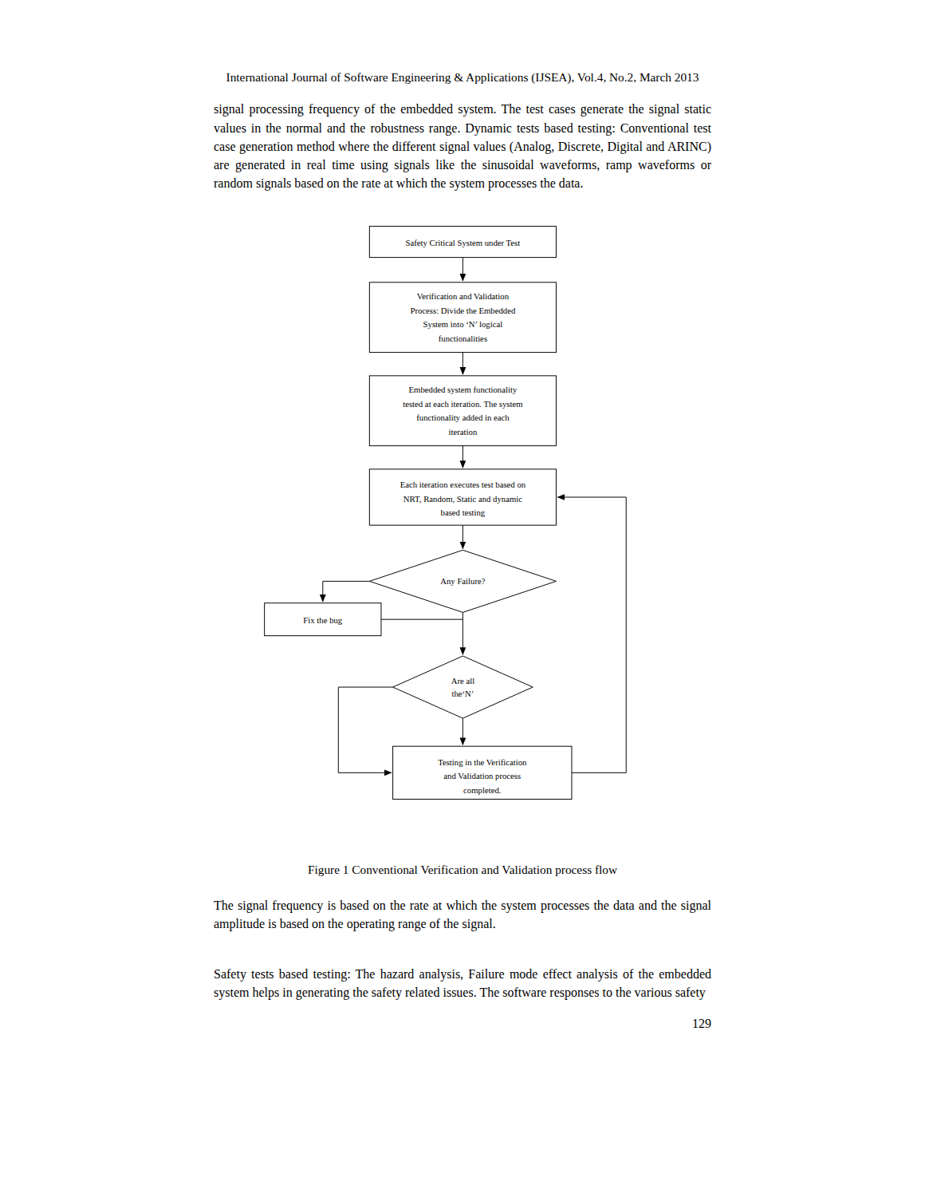International Journal of Software Engineering & Applications (IJSEA), Vol.4, No.2, March 2013
signal processing frequency of the embedded system. The test cases generate the signal static values in the normal and the robustness range. Dynamic tests based testing: Conventional test case generation method where the different signal values (Analog, Discrete, Digital and ARINC) are generated in real time using signals like the sinusoidal waveforms, ramp waveforms or random signals based on the rate at which the system processes the data.
Safety Critical System under Test Verification and Validation Process: Divide the Embedded System into ‘N’ logical functionalities Embedded system functionality tested at each iteration. The system functionality added in each iteration Each iteration executes test based on NRT, Random, Static and dynamic based testing Any Failure? Fix the bug Are all the‘N’ Testing in the Verification and Validation process completed.
Figure 1 Conventional Verification and Validation process flow
The signal frequency is based on the rate at which the system processes the data and the signal amplitude is based on the operating range of the signal.
Safety tests based testing: The hazard analysis, Failure mode effect analysis of the embedded system helps in generating the safety related issues. The software responses to the various safety
129